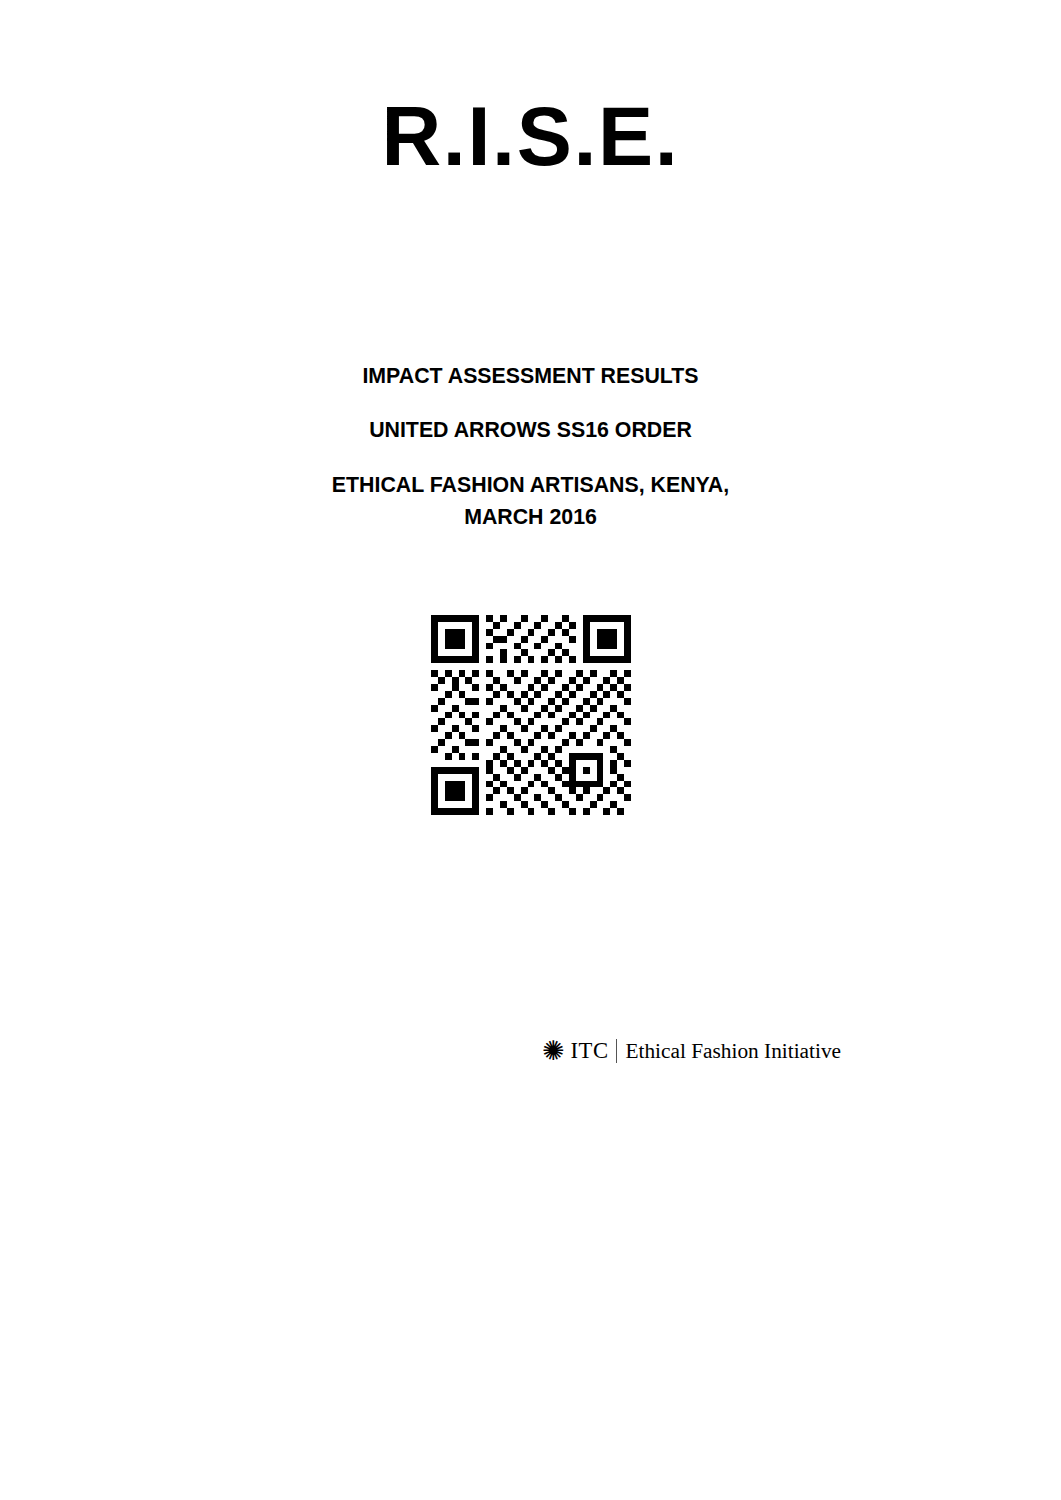R.I.S.E.
IMPACT ASSESSMENT RESULTS
UNITED ARROWS SS16 ORDER
ETHICAL FASHION ARTISANS, KENYA,
MARCH 2016
✺ ITC Ethical Fashion Initiative